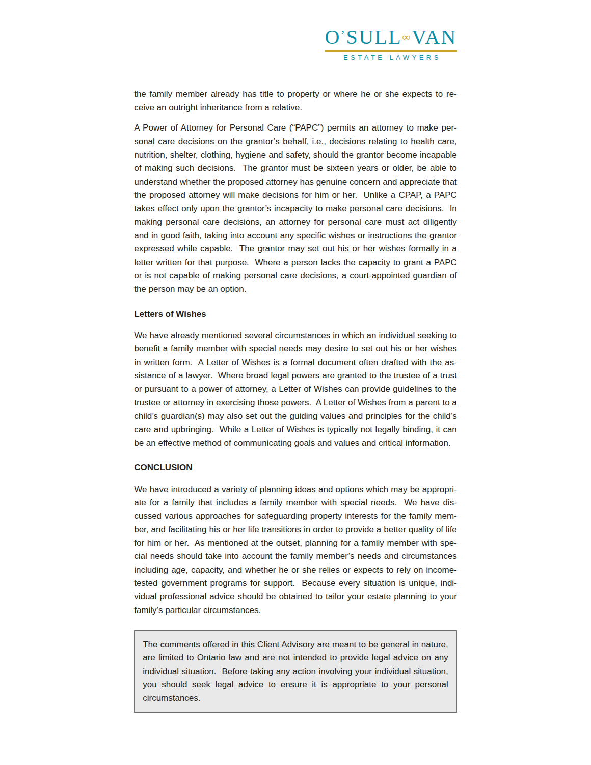O’SULL∞VAN
Estate Lawyers
the family member already has title to property or where he or she expects to receive an outright inheritance from a relative.
A Power of Attorney for Personal Care (“PAPC”) permits an attorney to make personal care decisions on the grantor’s behalf, i.e., decisions relating to health care, nutrition, shelter, clothing, hygiene and safety, should the grantor become incapable of making such decisions. The grantor must be sixteen years or older, be able to understand whether the proposed attorney has genuine concern and appreciate that the proposed attorney will make decisions for him or her. Unlike a CPAP, a PAPC takes effect only upon the grantor’s incapacity to make personal care decisions. In making personal care decisions, an attorney for personal care must act diligently and in good faith, taking into account any specific wishes or instructions the grantor expressed while capable. The grantor may set out his or her wishes formally in a letter written for that purpose. Where a person lacks the capacity to grant a PAPC or is not capable of making personal care decisions, a court-appointed guardian of the person may be an option.
Letters of Wishes
We have already mentioned several circumstances in which an individual seeking to benefit a family member with special needs may desire to set out his or her wishes in written form. A Letter of Wishes is a formal document often drafted with the assistance of a lawyer. Where broad legal powers are granted to the trustee of a trust or pursuant to a power of attorney, a Letter of Wishes can provide guidelines to the trustee or attorney in exercising those powers. A Letter of Wishes from a parent to a child’s guardian(s) may also set out the guiding values and principles for the child’s care and upbringing. While a Letter of Wishes is typically not legally binding, it can be an effective method of communicating goals and values and critical information.
Conclusion
We have introduced a variety of planning ideas and options which may be appropriate for a family that includes a family member with special needs. We have discussed various approaches for safeguarding property interests for the family member, and facilitating his or her life transitions in order to provide a better quality of life for him or her. As mentioned at the outset, planning for a family member with special needs should take into account the family member’s needs and circumstances including age, capacity, and whether he or she relies or expects to rely on income-tested government programs for support. Because every situation is unique, individual professional advice should be obtained to tailor your estate planning to your family’s particular circumstances.
The comments offered in this Client Advisory are meant to be general in nature, are limited to Ontario law and are not intended to provide legal advice on any individual situation. Before taking any action involving your individual situation, you should seek legal advice to ensure it is appropriate to your personal circumstances.